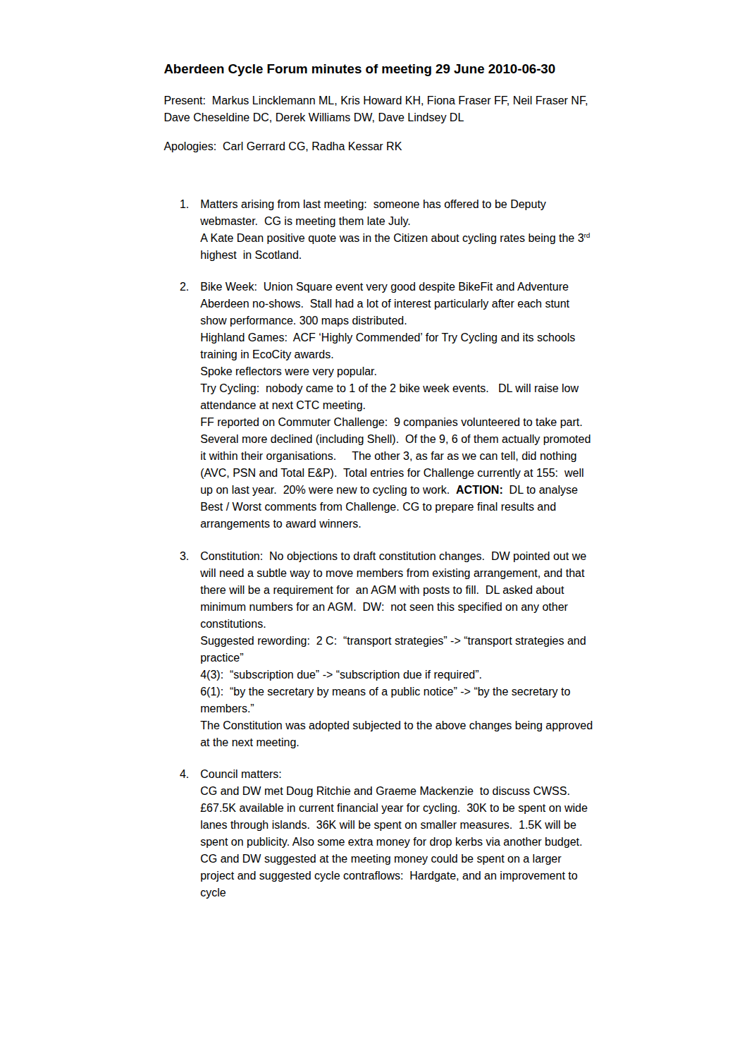Aberdeen Cycle Forum minutes of meeting 29 June 2010-06-30
Present: Markus Lincklemann ML, Kris Howard KH, Fiona Fraser FF, Neil Fraser NF, Dave Cheseldine DC, Derek Williams DW, Dave Lindsey DL
Apologies: Carl Gerrard CG, Radha Kessar RK
Matters arising from last meeting: someone has offered to be Deputy webmaster. CG is meeting them late July.
A Kate Dean positive quote was in the Citizen about cycling rates being the 3rd highest in Scotland.
Bike Week: Union Square event very good despite BikeFit and Adventure Aberdeen no-shows. Stall had a lot of interest particularly after each stunt show performance. 300 maps distributed.
Highland Games: ACF ‘Highly Commended’ for Try Cycling and its schools training in EcoCity awards.
Spoke reflectors were very popular.
Try Cycling: nobody came to 1 of the 2 bike week events. DL will raise low attendance at next CTC meeting.
FF reported on Commuter Challenge: 9 companies volunteered to take part. Several more declined (including Shell). Of the 9, 6 of them actually promoted it within their organisations. The other 3, as far as we can tell, did nothing (AVC, PSN and Total E&P). Total entries for Challenge currently at 155: well up on last year. 20% were new to cycling to work. ACTION: DL to analyse Best / Worst comments from Challenge. CG to prepare final results and arrangements to award winners.
Constitution: No objections to draft constitution changes. DW pointed out we will need a subtle way to move members from existing arrangement, and that there will be a requirement for an AGM with posts to fill. DL asked about minimum numbers for an AGM. DW: not seen this specified on any other constitutions.
Suggested rewording: 2 C: “transport strategies” -> “transport strategies and practice”
4(3): “subscription due” -> “subscription due if required”.
6(1): “by the secretary by means of a public notice” -> “by the secretary to members.”
The Constitution was adopted subjected to the above changes being approved at the next meeting.
Council matters:
CG and DW met Doug Ritchie and Graeme Mackenzie to discuss CWSS. £67.5K available in current financial year for cycling. 30K to be spent on wide lanes through islands. 36K will be spent on smaller measures. 1.5K will be spent on publicity. Also some extra money for drop kerbs via another budget. CG and DW suggested at the meeting money could be spent on a larger project and suggested cycle contraflows: Hardgate, and an improvement to cycle